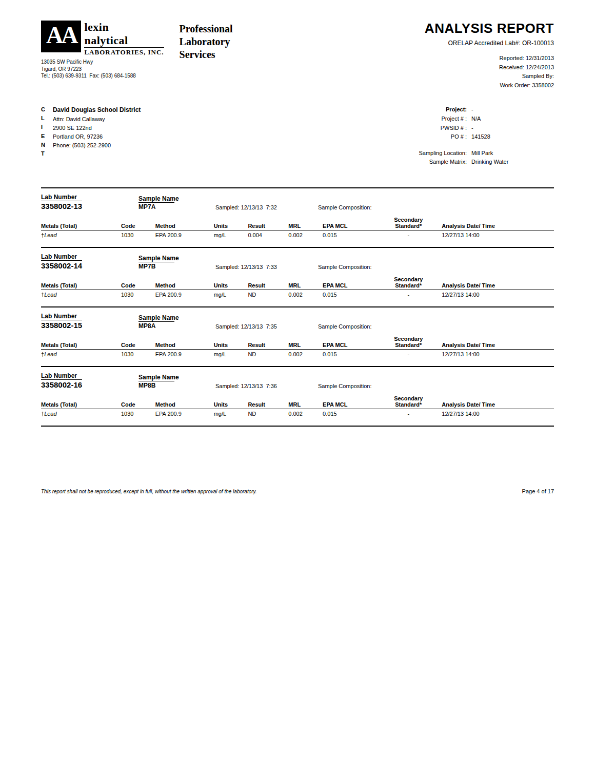AA
lexin
nalytical
LABORATORIES, INC.
13035 SW Pacific Hwy
Tigard, OR 97223
Tel.: (503) 639-9311 Fax: (503) 684-1588
Professional
Laboratory
Services
ANALYSIS REPORT
ORELAP Accredited Lab#: OR-100013
Reported: 12/31/2013
Received: 12/24/2013
Sampled By:
Work Order: 3358002
C
L
I
E
N
T
David Douglas School District
Attn: David Callaway
2900 SE 122nd
Portland OR, 97236
Phone: (503) 252-2900
Project: -
Project # : N/A
PWSID # : -
PO # : 141528
Sampling Location: Mill Park
Sample Matrix: Drinking Water
Lab Number 3358002-13
Sample Name MP7A
Sampled: 12/13/13 7:32
Sample Composition:
| Metals (Total) | Code | Method | Units | Result | MRL | EPA MCL | Secondary Standard* | Analysis Date/ Time |
| --- | --- | --- | --- | --- | --- | --- | --- | --- |
| † Lead | 1030 | EPA 200.9 | mg/L | 0.004 | 0.002 | 0.015 | - | 12/27/13 14:00 |
Lab Number 3358002-14
Sample Name MP7B
Sampled: 12/13/13 7:33
Sample Composition:
| Metals (Total) | Code | Method | Units | Result | MRL | EPA MCL | Secondary Standard* | Analysis Date/ Time |
| --- | --- | --- | --- | --- | --- | --- | --- | --- |
| † Lead | 1030 | EPA 200.9 | mg/L | ND | 0.002 | 0.015 | - | 12/27/13 14:00 |
Lab Number 3358002-15
Sample Name MP8A
Sampled: 12/13/13 7:35
Sample Composition:
| Metals (Total) | Code | Method | Units | Result | MRL | EPA MCL | Secondary Standard* | Analysis Date/ Time |
| --- | --- | --- | --- | --- | --- | --- | --- | --- |
| † Lead | 1030 | EPA 200.9 | mg/L | ND | 0.002 | 0.015 | - | 12/27/13 14:00 |
Lab Number 3358002-16
Sample Name MP8B
Sampled: 12/13/13 7:36
Sample Composition:
| Metals (Total) | Code | Method | Units | Result | MRL | EPA MCL | Secondary Standard* | Analysis Date/ Time |
| --- | --- | --- | --- | --- | --- | --- | --- | --- |
| † Lead | 1030 | EPA 200.9 | mg/L | ND | 0.002 | 0.015 | - | 12/27/13 14:00 |
This report shall not be reproduced, except in full, without the written approval of the laboratory.
Page 4 of 17